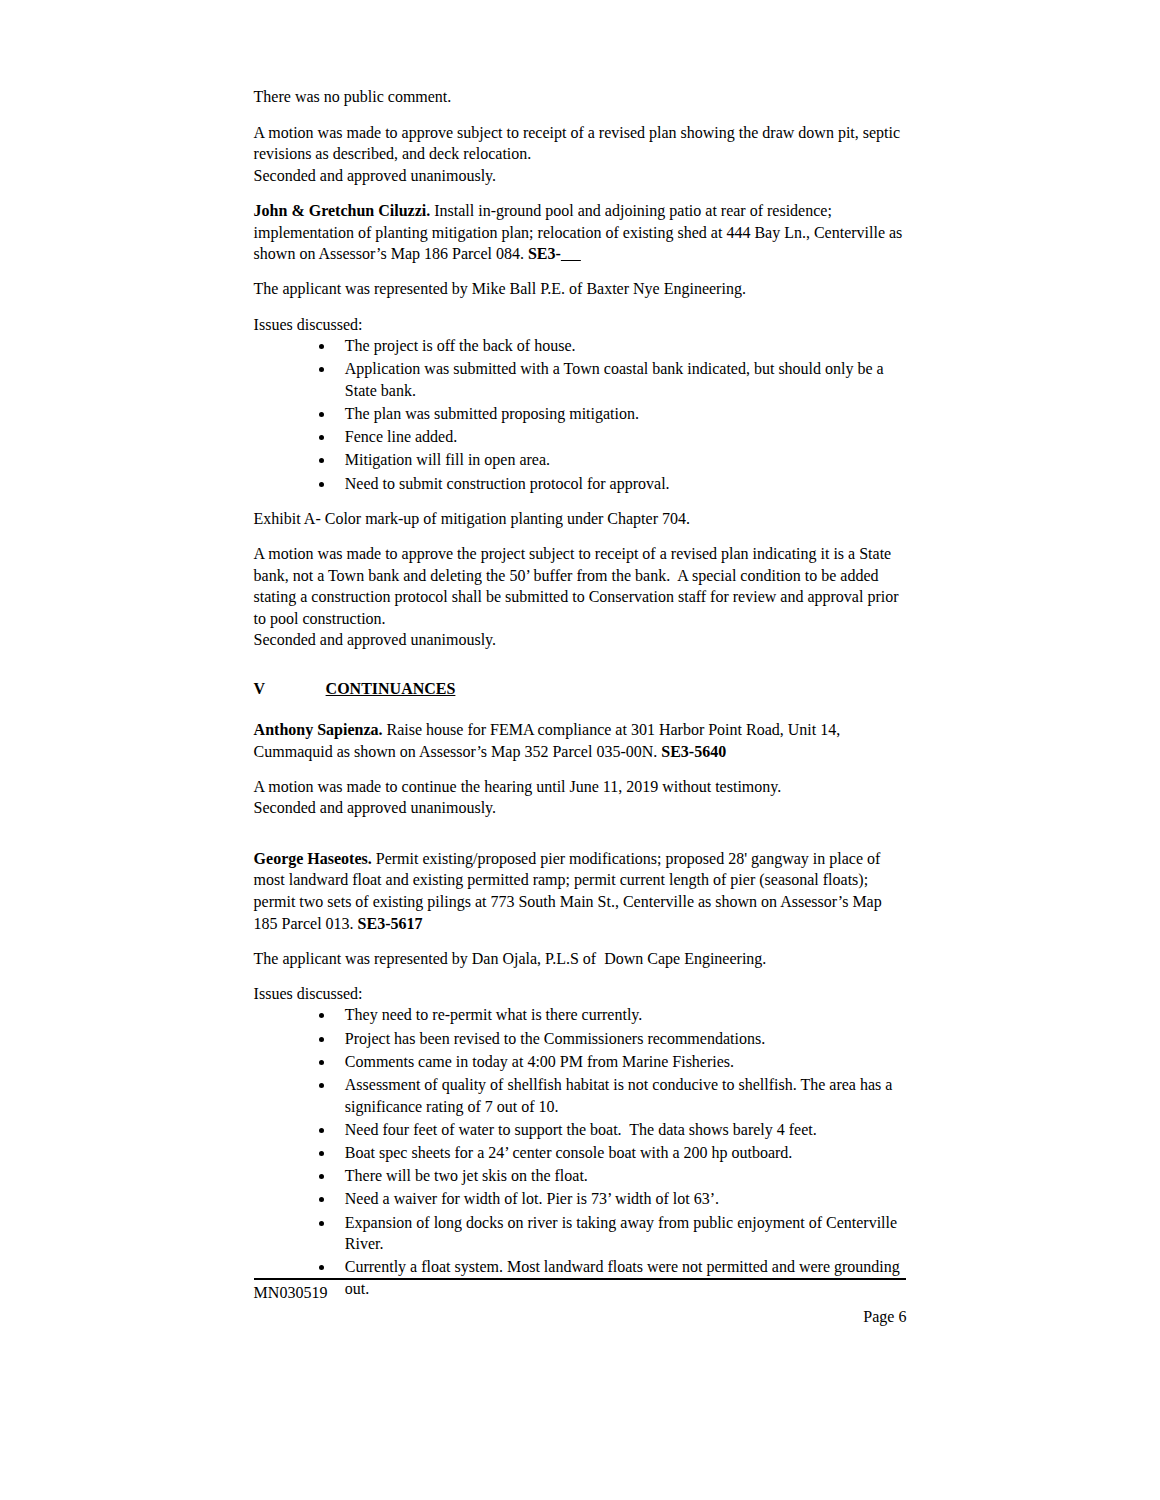There was no public comment.
A motion was made to approve subject to receipt of a revised plan showing the draw down pit, septic revisions as described, and deck relocation.
Seconded and approved unanimously.
John & Gretchun Ciluzzi. Install in-ground pool and adjoining patio at rear of residence; implementation of planting mitigation plan; relocation of existing shed at 444 Bay Ln., Centerville as shown on Assessor’s Map 186 Parcel 084. SE3-
The applicant was represented by Mike Ball P.E. of Baxter Nye Engineering.
Issues discussed:
The project is off the back of house.
Application was submitted with a Town coastal bank indicated, but should only be a State bank.
The plan was submitted proposing mitigation.
Fence line added.
Mitigation will fill in open area.
Need to submit construction protocol for approval.
Exhibit A- Color mark-up of mitigation planting under Chapter 704.
A motion was made to approve the project subject to receipt of a revised plan indicating it is a State bank, not a Town bank and deleting the 50’ buffer from the bank. A special condition to be added stating a construction protocol shall be submitted to Conservation staff for review and approval prior to pool construction.
Seconded and approved unanimously.
VCONTINUANCES
Anthony Sapienza. Raise house for FEMA compliance at 301 Harbor Point Road, Unit 14, Cummaquid as shown on Assessor’s Map 352 Parcel 035-00N. SE3-5640
A motion was made to continue the hearing until June 11, 2019 without testimony.
Seconded and approved unanimously.
George Haseotes. Permit existing/proposed pier modifications; proposed 28' gangway in place of most landward float and existing permitted ramp; permit current length of pier (seasonal floats); permit two sets of existing pilings at 773 South Main St., Centerville as shown on Assessor’s Map 185 Parcel 013. SE3-5617
The applicant was represented by Dan Ojala, P.L.S of Down Cape Engineering.
Issues discussed:
They need to re-permit what is there currently.
Project has been revised to the Commissioners recommendations.
Comments came in today at 4:00 PM from Marine Fisheries.
Assessment of quality of shellfish habitat is not conducive to shellfish. The area has a significance rating of 7 out of 10.
Need four feet of water to support the boat. The data shows barely 4 feet.
Boat spec sheets for a 24’ center console boat with a 200 hp outboard.
There will be two jet skis on the float.
Need a waiver for width of lot. Pier is 73’ width of lot 63’.
Expansion of long docks on river is taking away from public enjoyment of Centerville River.
Currently a float system. Most landward floats were not permitted and were grounding out.
MN030519
Page 6